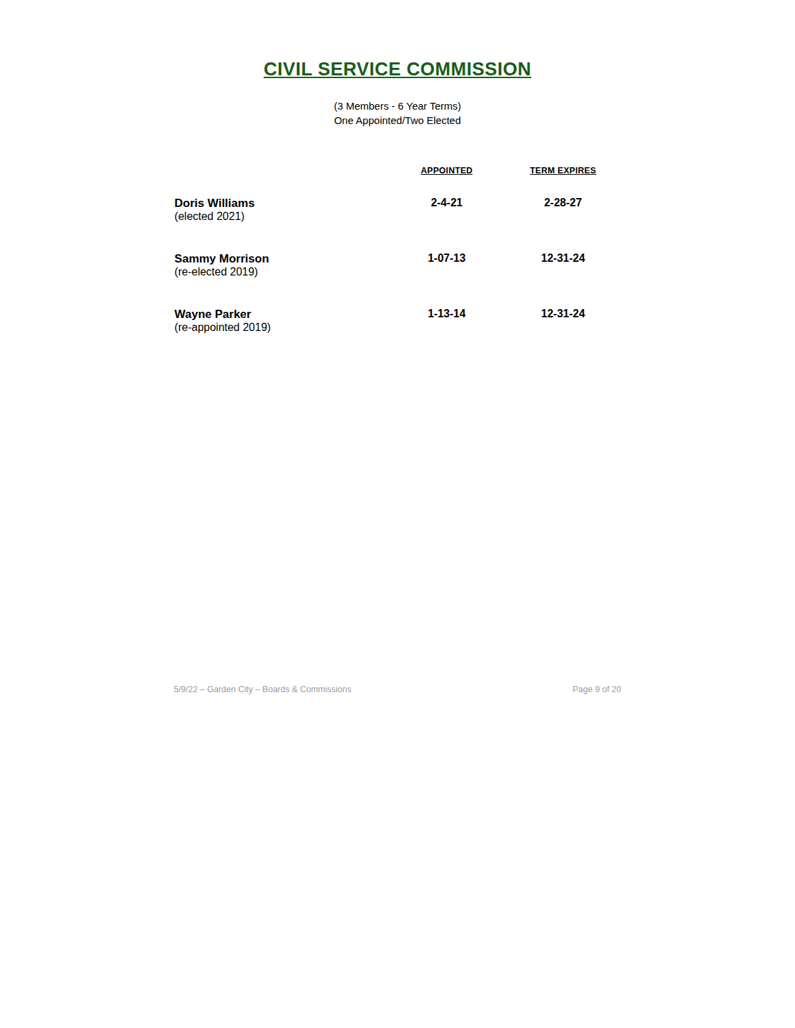CIVIL SERVICE COMMISSION
(3 Members - 6 Year Terms)
One Appointed/Two Elected
| | APPOINTED | TERM EXPIRES |
| --- | --- | --- |
| Doris Williams (elected 2021) | 2-4-21 | 2-28-27 |
| Sammy Morrison (re-elected 2019) | 1-07-13 | 12-31-24 |
| Wayne Parker (re-appointed 2019) | 1-13-14 | 12-31-24 |
5/9/22 – Garden City – Boards & Commissions Page 9 of 20